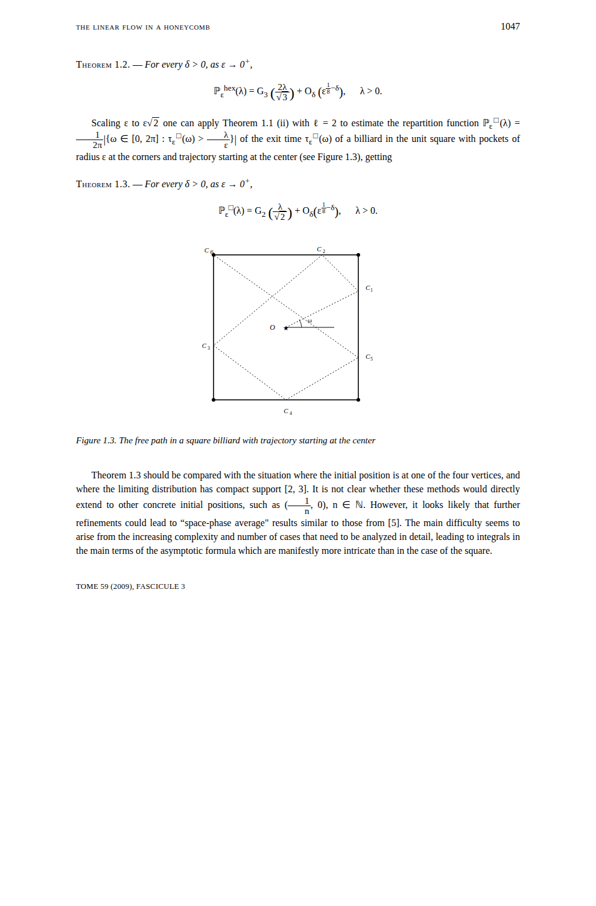the linear flow in a honeycomb 1047
Theorem 1.2. — For every δ > 0, as ε → 0+,
ℙεhex(λ) = G3 (2λ√3) + Oδ (ε18−δ), λ > 0.
Scaling ε to ε√2 one can apply Theorem 1.1 (ii) with ℓ = 2 to estimate the repartition function ℙε□(λ) = 12π|{ω ∈ [0, 2π] : τε□(ω) > λε}| of the exit time τε□(ω) of a billiard in the unit square with pockets of radius ε at the corners and trajectory starting at the center (see Figure 1.3), getting
Theorem 1.3. — For every δ > 0, as ε → 0+,
ℙε□(λ) = G2 (λ√2) + Oδ(ε18−δ), λ > 0.
★ C 6 C 2 C 1 C 3 C 5 C 4 O ω
Figure 1.3. The free path in a square billiard with trajectory starting at the center
Theorem 1.3 should be compared with the situation where the initial position is at one of the four vertices, and where the limiting distribution has compact support [2, 3]. It is not clear whether these methods would directly extend to other concrete initial positions, such as (1 n, 0), n ∈ ℕ. However, it looks likely that further refinements could lead to “space-phase average" results similar to those from [5]. The main difficulty seems to arise from the increasing complexity and number of cases that need to be analyzed in detail, leading to integrals in the main terms of the asymptotic formula which are manifestly more intricate than in the case of the square.
TOME 59 (2009), FASCICULE 3